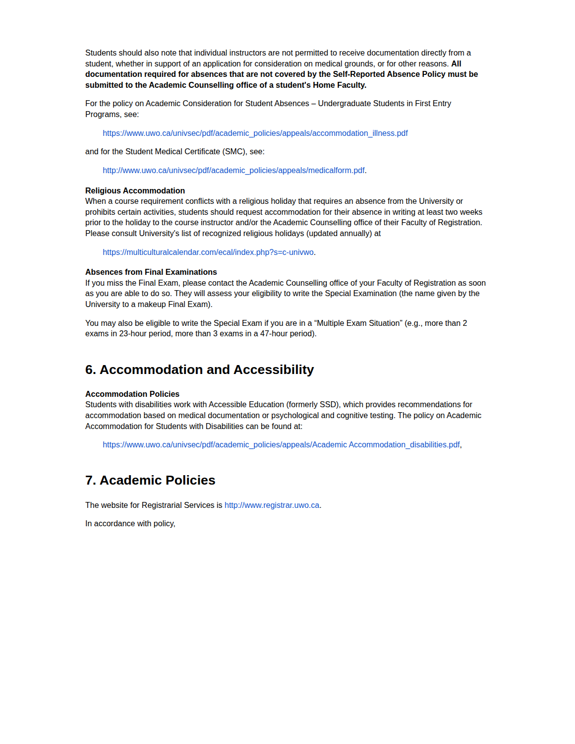Students should also note that individual instructors are not permitted to receive documentation directly from a student, whether in support of an application for consideration on medical grounds, or for other reasons. All documentation required for absences that are not covered by the Self-Reported Absence Policy must be submitted to the Academic Counselling office of a student's Home Faculty.
For the policy on Academic Consideration for Student Absences – Undergraduate Students in First Entry Programs, see:
https://www.uwo.ca/univsec/pdf/academic_policies/appeals/accommodation_illness.pdf
and for the Student Medical Certificate (SMC), see:
http://www.uwo.ca/univsec/pdf/academic_policies/appeals/medicalform.pdf.
Religious Accommodation
When a course requirement conflicts with a religious holiday that requires an absence from the University or prohibits certain activities, students should request accommodation for their absence in writing at least two weeks prior to the holiday to the course instructor and/or the Academic Counselling office of their Faculty of Registration. Please consult University's list of recognized religious holidays (updated annually) at
https://multiculturalcalendar.com/ecal/index.php?s=c-univwo.
Absences from Final Examinations
If you miss the Final Exam, please contact the Academic Counselling office of your Faculty of Registration as soon as you are able to do so. They will assess your eligibility to write the Special Examination (the name given by the University to a makeup Final Exam).
You may also be eligible to write the Special Exam if you are in a “Multiple Exam Situation” (e.g., more than 2 exams in 23-hour period, more than 3 exams in a 47-hour period).
6. Accommodation and Accessibility
Accommodation Policies
Students with disabilities work with Accessible Education (formerly SSD), which provides recommendations for accommodation based on medical documentation or psychological and cognitive testing. The policy on Academic Accommodation for Students with Disabilities can be found at:
https://www.uwo.ca/univsec/pdf/academic_policies/appeals/Academic Accommodation_disabilities.pdf,
7. Academic Policies
The website for Registrarial Services is http://www.registrar.uwo.ca.
In accordance with policy,